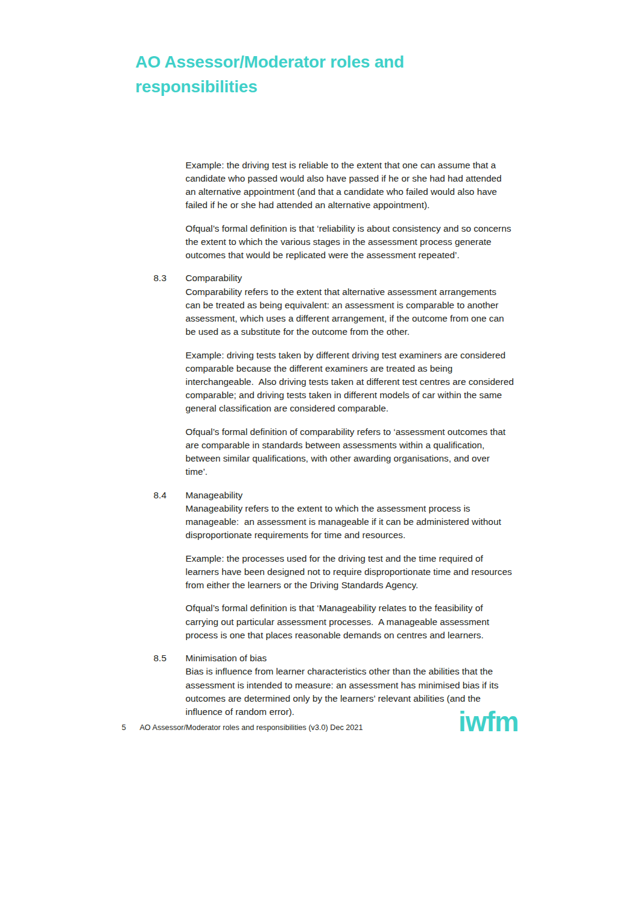AO Assessor/Moderator roles and responsibilities
Example: the driving test is reliable to the extent that one can assume that a candidate who passed would also have passed if he or she had had attended an alternative appointment (and that a candidate who failed would also have failed if he or she had attended an alternative appointment).
Ofqual’s formal definition is that ‘reliability is about consistency and so concerns the extent to which the various stages in the assessment process generate outcomes that would be replicated were the assessment repeated’.
8.3
Comparability
Comparability refers to the extent that alternative assessment arrangements can be treated as being equivalent: an assessment is comparable to another assessment, which uses a different arrangement, if the outcome from one can be used as a substitute for the outcome from the other.
Example: driving tests taken by different driving test examiners are considered comparable because the different examiners are treated as being interchangeable. Also driving tests taken at different test centres are considered comparable; and driving tests taken in different models of car within the same general classification are considered comparable.
Ofqual’s formal definition of comparability refers to ‘assessment outcomes that are comparable in standards between assessments within a qualification, between similar qualifications, with other awarding organisations, and over time’.
8.4
Manageability
Manageability refers to the extent to which the assessment process is manageable: an assessment is manageable if it can be administered without disproportionate requirements for time and resources.
Example: the processes used for the driving test and the time required of learners have been designed not to require disproportionate time and resources from either the learners or the Driving Standards Agency.
Ofqual’s formal definition is that ‘Manageability relates to the feasibility of carrying out particular assessment processes. A manageable assessment process is one that places reasonable demands on centres and learners.
8.5
Minimisation of bias
Bias is influence from learner characteristics other than the abilities that the assessment is intended to measure: an assessment has minimised bias if its outcomes are determined only by the learners’ relevant abilities (and the influence of random error).
5 AO Assessor/Moderator roles and responsibilities (v3.0) Dec 2021
iwfm